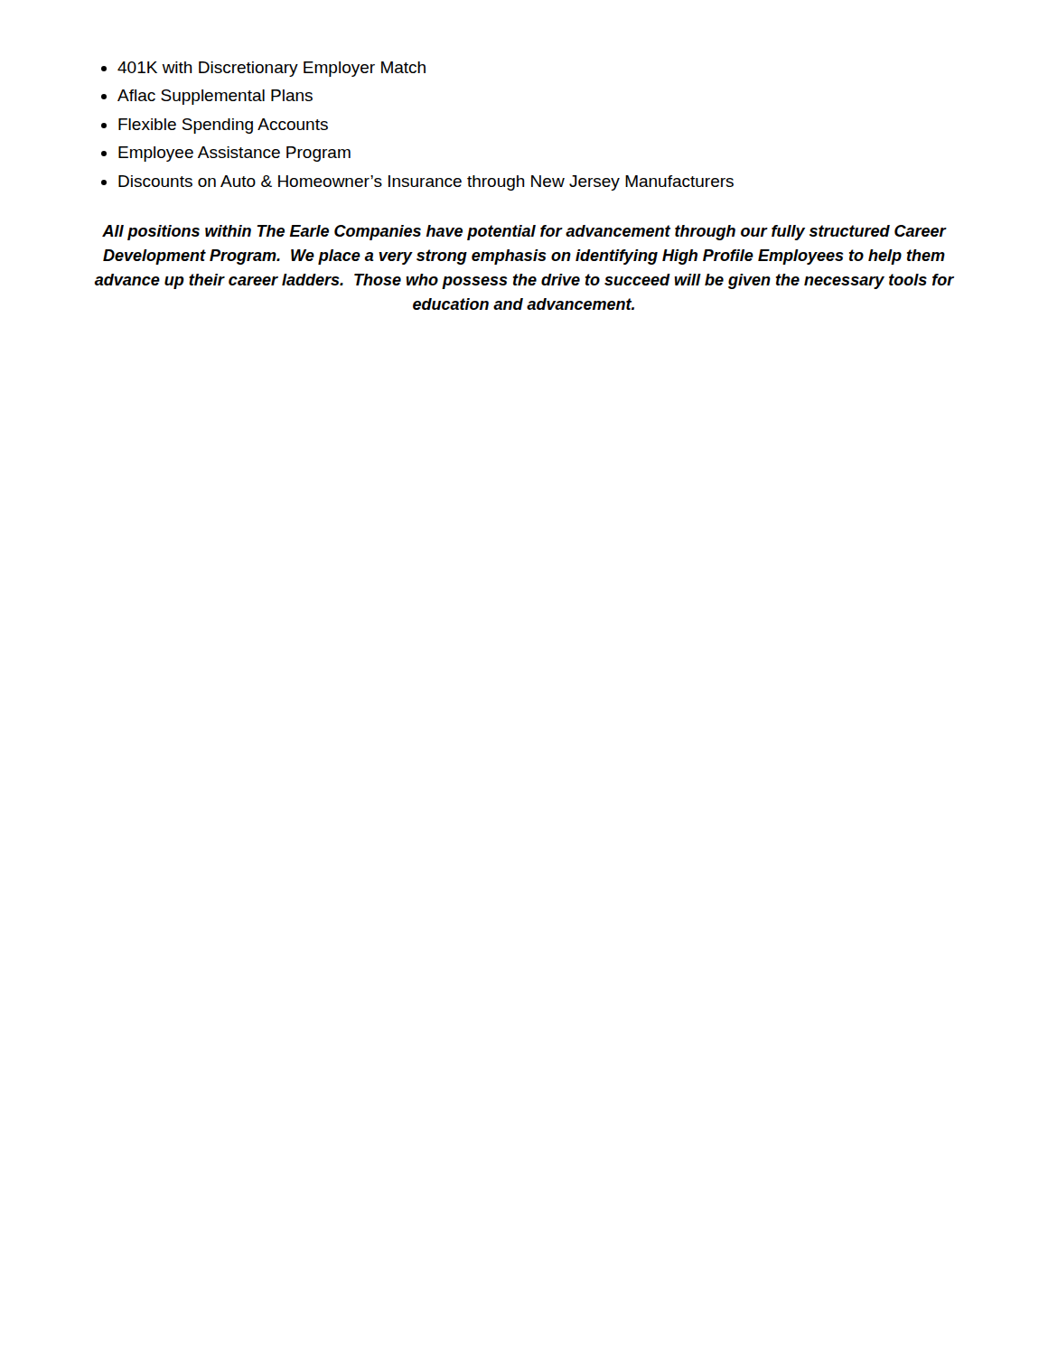401K with Discretionary Employer Match
Aflac Supplemental Plans
Flexible Spending Accounts
Employee Assistance Program
Discounts on Auto & Homeowner’s Insurance through New Jersey Manufacturers
All positions within The Earle Companies have potential for advancement through our fully structured Career Development Program. We place a very strong emphasis on identifying High Profile Employees to help them advance up their career ladders. Those who possess the drive to succeed will be given the necessary tools for education and advancement.